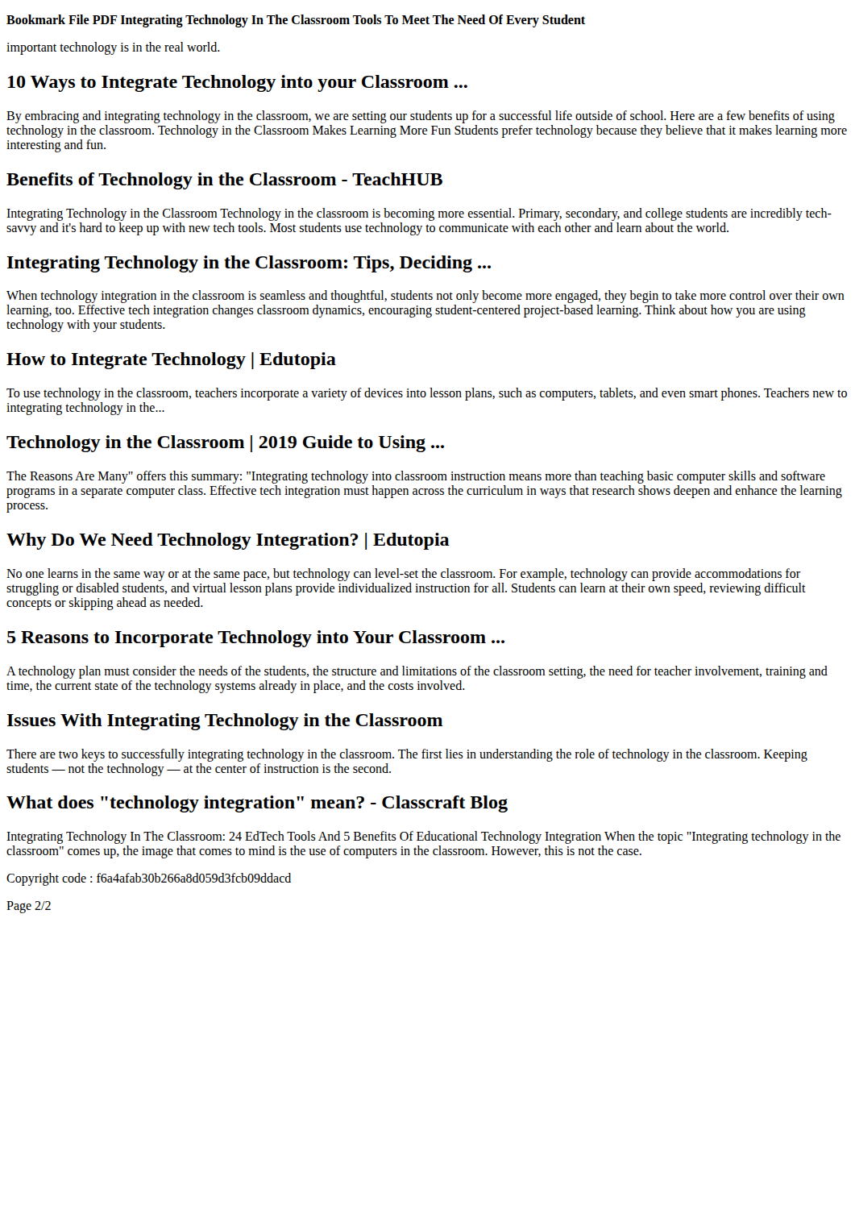Bookmark File PDF Integrating Technology In The Classroom Tools To Meet The Need Of Every Student
important technology is in the real world.
10 Ways to Integrate Technology into your Classroom ...
By embracing and integrating technology in the classroom, we are setting our students up for a successful life outside of school. Here are a few benefits of using technology in the classroom. Technology in the Classroom Makes Learning More Fun Students prefer technology because they believe that it makes learning more interesting and fun.
Benefits of Technology in the Classroom - TeachHUB
Integrating Technology in the Classroom Technology in the classroom is becoming more essential. Primary, secondary, and college students are incredibly tech-savvy and it's hard to keep up with new tech tools. Most students use technology to communicate with each other and learn about the world.
Integrating Technology in the Classroom: Tips, Deciding ...
When technology integration in the classroom is seamless and thoughtful, students not only become more engaged, they begin to take more control over their own learning, too. Effective tech integration changes classroom dynamics, encouraging student-centered project-based learning. Think about how you are using technology with your students.
How to Integrate Technology | Edutopia
To use technology in the classroom, teachers incorporate a variety of devices into lesson plans, such as computers, tablets, and even smart phones. Teachers new to integrating technology in the...
Technology in the Classroom | 2019 Guide to Using ...
The Reasons Are Many" offers this summary: "Integrating technology into classroom instruction means more than teaching basic computer skills and software programs in a separate computer class. Effective tech integration must happen across the curriculum in ways that research shows deepen and enhance the learning process.
Why Do We Need Technology Integration? | Edutopia
No one learns in the same way or at the same pace, but technology can level-set the classroom. For example, technology can provide accommodations for struggling or disabled students, and virtual lesson plans provide individualized instruction for all. Students can learn at their own speed, reviewing difficult concepts or skipping ahead as needed.
5 Reasons to Incorporate Technology into Your Classroom ...
A technology plan must consider the needs of the students, the structure and limitations of the classroom setting, the need for teacher involvement, training and time, the current state of the technology systems already in place, and the costs involved.
Issues With Integrating Technology in the Classroom
There are two keys to successfully integrating technology in the classroom. The first lies in understanding the role of technology in the classroom. Keeping students — not the technology — at the center of instruction is the second.
What does "technology integration" mean? - Classcraft Blog
Integrating Technology In The Classroom: 24 EdTech Tools And 5 Benefits Of Educational Technology Integration When the topic "Integrating technology in the classroom" comes up, the image that comes to mind is the use of computers in the classroom. However, this is not the case.
Copyright code : f6a4afab30b266a8d059d3fcb09ddacd
Page 2/2